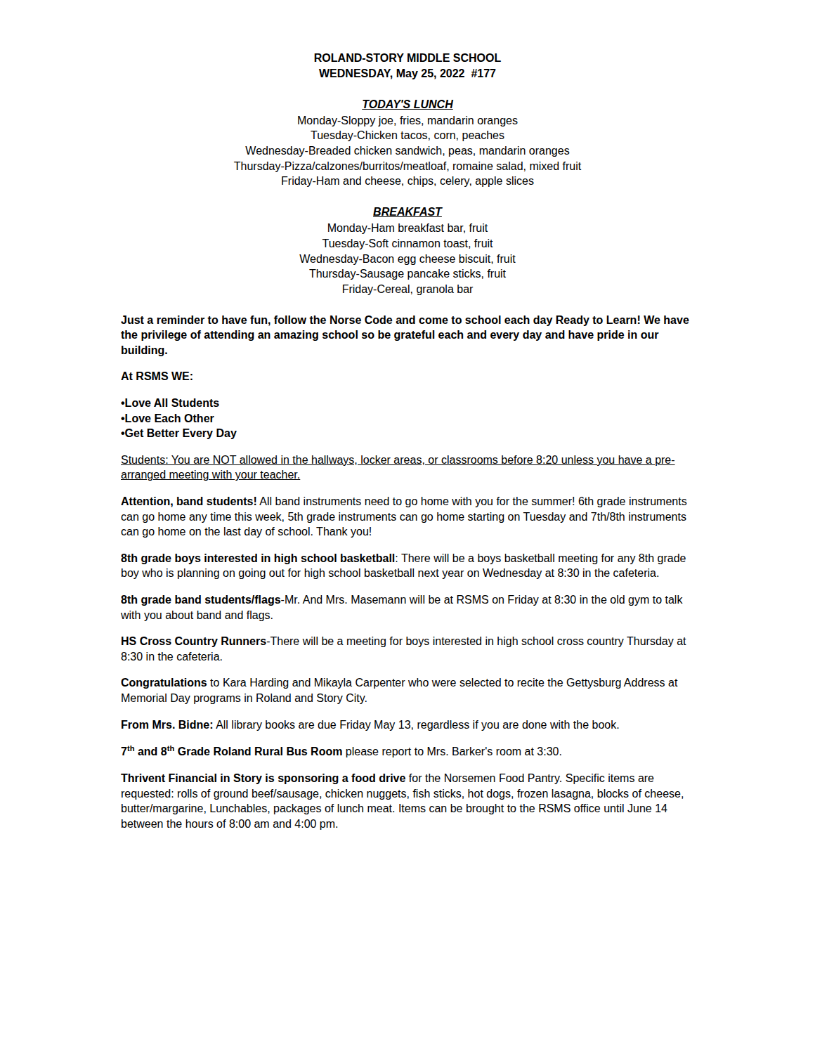ROLAND-STORY MIDDLE SCHOOL WEDNESDAY, May 25, 2022 #177
TODAY'S LUNCH
Monday-Sloppy joe, fries, mandarin oranges
Tuesday-Chicken tacos, corn, peaches
Wednesday-Breaded chicken sandwich, peas, mandarin oranges
Thursday-Pizza/calzones/burritos/meatloaf, romaine salad, mixed fruit
Friday-Ham and cheese, chips, celery, apple slices
BREAKFAST
Monday-Ham breakfast bar, fruit
Tuesday-Soft cinnamon toast, fruit
Wednesday-Bacon egg cheese biscuit, fruit
Thursday-Sausage pancake sticks, fruit
Friday-Cereal, granola bar
Just a reminder to have fun, follow the Norse Code and come to school each day Ready to Learn! We have the privilege of attending an amazing school so be grateful each and every day and have pride in our building.
At RSMS WE:
•Love All Students
•Love Each Other
•Get Better Every Day
Students: You are NOT allowed in the hallways, locker areas, or classrooms before 8:20 unless you have a pre-arranged meeting with your teacher.
Attention, band students! All band instruments need to go home with you for the summer! 6th grade instruments can go home any time this week, 5th grade instruments can go home starting on Tuesday and 7th/8th instruments can go home on the last day of school. Thank you!
8th grade boys interested in high school basketball: There will be a boys basketball meeting for any 8th grade boy who is planning on going out for high school basketball next year on Wednesday at 8:30 in the cafeteria.
8th grade band students/flags-Mr. And Mrs. Masemann will be at RSMS on Friday at 8:30 in the old gym to talk with you about band and flags.
HS Cross Country Runners-There will be a meeting for boys interested in high school cross country Thursday at 8:30 in the cafeteria.
Congratulations to Kara Harding and Mikayla Carpenter who were selected to recite the Gettysburg Address at Memorial Day programs in Roland and Story City.
From Mrs. Bidne: All library books are due Friday May 13, regardless if you are done with the book.
7th and 8th Grade Roland Rural Bus Room please report to Mrs. Barker's room at 3:30.
Thrivent Financial in Story is sponsoring a food drive for the Norsemen Food Pantry. Specific items are requested: rolls of ground beef/sausage, chicken nuggets, fish sticks, hot dogs, frozen lasagna, blocks of cheese, butter/margarine, Lunchables, packages of lunch meat. Items can be brought to the RSMS office until June 14 between the hours of 8:00 am and 4:00 pm.